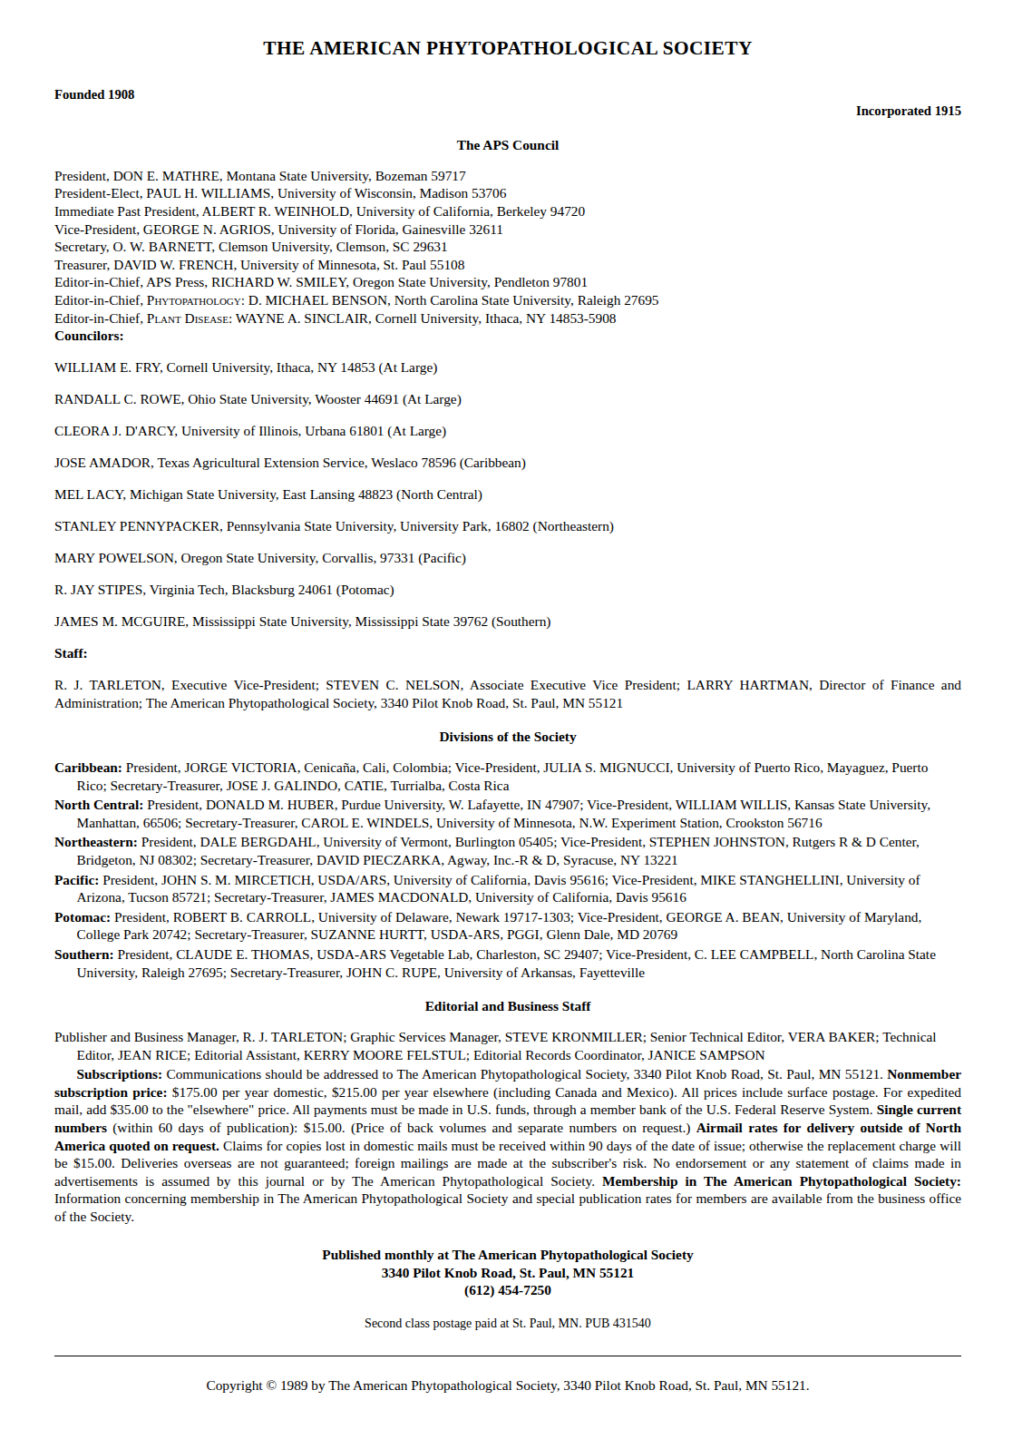THE AMERICAN PHYTOPATHOLOGICAL SOCIETY
Founded 1908
Incorporated 1915
The APS Council
President, DON E. MATHRE, Montana State University, Bozeman 59717
President-Elect, PAUL H. WILLIAMS, University of Wisconsin, Madison 53706
Immediate Past President, ALBERT R. WEINHOLD, University of California, Berkeley 94720
Vice-President, GEORGE N. AGRIOS, University of Florida, Gainesville 32611
Secretary, O. W. BARNETT, Clemson University, Clemson, SC 29631
Treasurer, DAVID W. FRENCH, University of Minnesota, St. Paul 55108
Editor-in-Chief, APS Press, RICHARD W. SMILEY, Oregon State University, Pendleton 97801
Editor-in-Chief, Phytopathology: D. MICHAEL BENSON, North Carolina State University, Raleigh 27695
Editor-in-Chief, Plant Disease: WAYNE A. SINCLAIR, Cornell University, Ithaca, NY 14853-5908
Councilors:
WILLIAM E. FRY, Cornell University, Ithaca, NY 14853 (At Large)
RANDALL C. ROWE, Ohio State University, Wooster 44691 (At Large)
CLEORA J. D'ARCY, University of Illinois, Urbana 61801 (At Large)
JOSE AMADOR, Texas Agricultural Extension Service, Weslaco 78596 (Caribbean)
MEL LACY, Michigan State University, East Lansing 48823 (North Central)
STANLEY PENNYPACKER, Pennsylvania State University, University Park, 16802 (Northeastern)
MARY POWELSON, Oregon State University, Corvallis, 97331 (Pacific)
R. JAY STIPES, Virginia Tech, Blacksburg 24061 (Potomac)
JAMES M. MCGUIRE, Mississippi State University, Mississippi State 39762 (Southern)
Staff:
R. J. TARLETON, Executive Vice-President; STEVEN C. NELSON, Associate Executive Vice President; LARRY HARTMAN, Director of Finance and Administration; The American Phytopathological Society, 3340 Pilot Knob Road, St. Paul, MN 55121
Divisions of the Society
Caribbean: President, JORGE VICTORIA, Cenicaña, Cali, Colombia; Vice-President, JULIA S. MIGNUCCI, University of Puerto Rico, Mayaguez, Puerto Rico; Secretary-Treasurer, JOSE J. GALINDO, CATIE, Turrialba, Costa Rica
North Central: President, DONALD M. HUBER, Purdue University, W. Lafayette, IN 47907; Vice-President, WILLIAM WILLIS, Kansas State University, Manhattan, 66506; Secretary-Treasurer, CAROL E. WINDELS, University of Minnesota, N.W. Experiment Station, Crookston 56716
Northeastern: President, DALE BERGDAHL, University of Vermont, Burlington 05405; Vice-President, STEPHEN JOHNSTON, Rutgers R & D Center, Bridgeton, NJ 08302; Secretary-Treasurer, DAVID PIECZARKA, Agway, Inc.-R & D, Syracuse, NY 13221
Pacific: President, JOHN S. M. MIRCETICH, USDA/ARS, University of California, Davis 95616; Vice-President, MIKE STANGHELLINI, University of Arizona, Tucson 85721; Secretary-Treasurer, JAMES MACDONALD, University of California, Davis 95616
Potomac: President, ROBERT B. CARROLL, University of Delaware, Newark 19717-1303; Vice-President, GEORGE A. BEAN, University of Maryland, College Park 20742; Secretary-Treasurer, SUZANNE HURTT, USDA-ARS, PGGI, Glenn Dale, MD 20769
Southern: President, CLAUDE E. THOMAS, USDA-ARS Vegetable Lab, Charleston, SC 29407; Vice-President, C. LEE CAMPBELL, North Carolina State University, Raleigh 27695; Secretary-Treasurer, JOHN C. RUPE, University of Arkansas, Fayetteville
Editorial and Business Staff
Publisher and Business Manager, R. J. TARLETON; Graphic Services Manager, STEVE KRONMILLER; Senior Technical Editor, VERA BAKER; Technical Editor, JEAN RICE; Editorial Assistant, KERRY MOORE FELSTUL; Editorial Records Coordinator, JANICE SAMPSON
Subscriptions: Communications should be addressed to The American Phytopathological Society, 3340 Pilot Knob Road, St. Paul, MN 55121. Nonmember subscription price: $175.00 per year domestic, $215.00 per year elsewhere (including Canada and Mexico). All prices include surface postage. For expedited mail, add $35.00 to the "elsewhere" price. All payments must be made in U.S. funds, through a member bank of the U.S. Federal Reserve System. Single current numbers (within 60 days of publication): $15.00. (Price of back volumes and separate numbers on request.) Airmail rates for delivery outside of North America quoted on request. Claims for copies lost in domestic mails must be received within 90 days of the date of issue; otherwise the replacement charge will be $15.00. Deliveries overseas are not guaranteed; foreign mailings are made at the subscriber's risk. No endorsement or any statement of claims made in advertisements is assumed by this journal or by The American Phytopathological Society. Membership in The American Phytopathological Society: Information concerning membership in The American Phytopathological Society and special publication rates for members are available from the business office of the Society.
Published monthly at The American Phytopathological Society
3340 Pilot Knob Road, St. Paul, MN 55121
(612) 454-7250
Second class postage paid at St. Paul, MN. PUB 431540
Copyright © 1989 by The American Phytopathological Society, 3340 Pilot Knob Road, St. Paul, MN 55121.